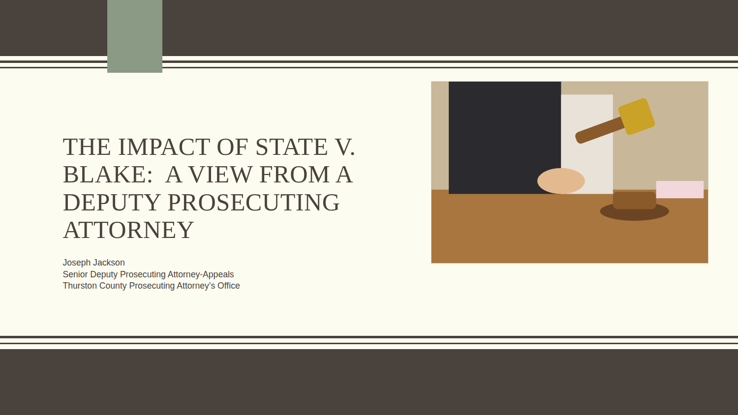THE IMPACT OF STATE V. BLAKE: A VIEW FROM A DEPUTY PROSECUTING ATTORNEY
Joseph Jackson Senior Deputy Prosecuting Attorney-Appeals Thurston County Prosecuting Attorney’s Office